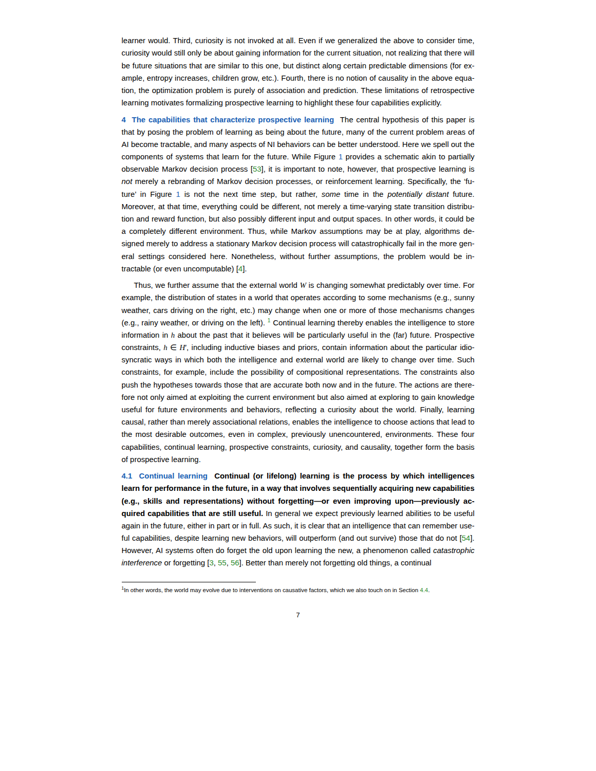learner would. Third, curiosity is not invoked at all. Even if we generalized the above to consider time, curiosity would still only be about gaining information for the current situation, not realizing that there will be future situations that are similar to this one, but distinct along certain predictable dimensions (for example, entropy increases, children grow, etc.). Fourth, there is no notion of causality in the above equation, the optimization problem is purely of association and prediction. These limitations of retrospective learning motivates formalizing prospective learning to highlight these four capabilities explicitly.
4 The capabilities that characterize prospective learning The central hypothesis of this paper is that by posing the problem of learning as being about the future, many of the current problem areas of AI become tractable, and many aspects of NI behaviors can be better understood. Here we spell out the components of systems that learn for the future. While Figure 1 provides a schematic akin to partially observable Markov decision process [53], it is important to note, however, that prospective learning is not merely a rebranding of Markov decision processes, or reinforcement learning. Specifically, the ‘future’ in Figure 1 is not the next time step, but rather, some time in the potentially distant future. Moreover, at that time, everything could be different, not merely a time-varying state transition distribution and reward function, but also possibly different input and output spaces. In other words, it could be a completely different environment. Thus, while Markov assumptions may be at play, algorithms designed merely to address a stationary Markov decision process will catastrophically fail in the more general settings considered here. Nonetheless, without further assumptions, the problem would be intractable (or even uncomputable) [4].
Thus, we further assume that the external world W is changing somewhat predictably over time. For example, the distribution of states in a world that operates according to some mechanisms (e.g., sunny weather, cars driving on the right, etc.) may change when one or more of those mechanisms changes (e.g., rainy weather, or driving on the left). 1 Continual learning thereby enables the intelligence to store information in h about the past that it believes will be particularly useful in the (far) future. Prospective constraints, h ∈ H′, including inductive biases and priors, contain information about the particular idiosyncratic ways in which both the intelligence and external world are likely to change over time. Such constraints, for example, include the possibility of compositional representations. The constraints also push the hypotheses towards those that are accurate both now and in the future. The actions are therefore not only aimed at exploiting the current environment but also aimed at exploring to gain knowledge useful for future environments and behaviors, reflecting a curiosity about the world. Finally, learning causal, rather than merely associational relations, enables the intelligence to choose actions that lead to the most desirable outcomes, even in complex, previously unencountered, environments. These four capabilities, continual learning, prospective constraints, curiosity, and causality, together form the basis of prospective learning.
4.1 Continual learning Continual (or lifelong) learning is the process by which intelligences learn for performance in the future, in a way that involves sequentially acquiring new capabilities (e.g., skills and representations) without forgetting—or even improving upon—previously acquired capabilities that are still useful. In general we expect previously learned abilities to be useful again in the future, either in part or in full. As such, it is clear that an intelligence that can remember useful capabilities, despite learning new behaviors, will outperform (and out survive) those that do not [54]. However, AI systems often do forget the old upon learning the new, a phenomenon called catastrophic interference or forgetting [3, 55, 56]. Better than merely not forgetting old things, a continual
1In other words, the world may evolve due to interventions on causative factors, which we also touch on in Section 4.4.
7